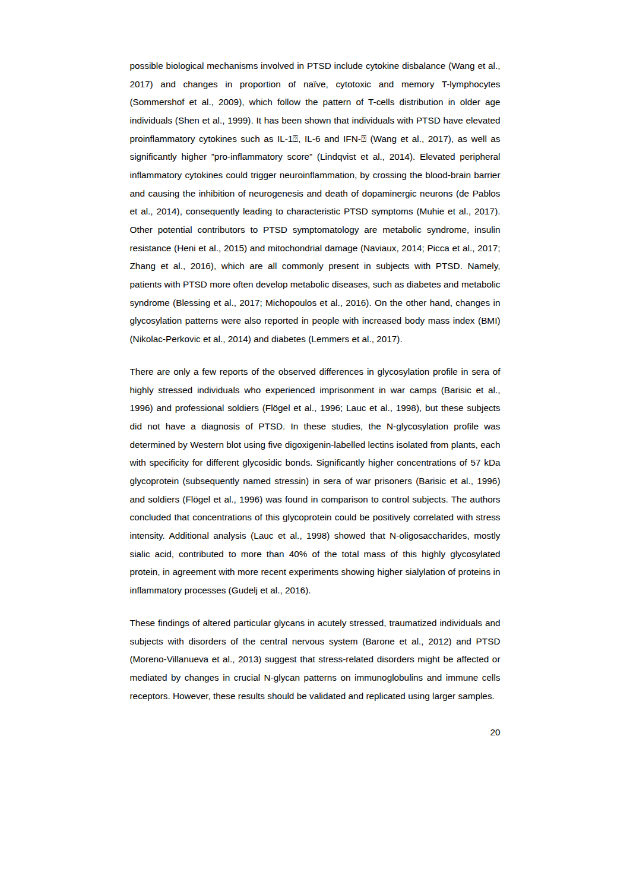possible biological mechanisms involved in PTSD include cytokine disbalance (Wang et al., 2017) and changes in proportion of naïve, cytotoxic and memory T-lymphocytes (Sommershof et al., 2009), which follow the pattern of T-cells distribution in older age individuals (Shen et al., 1999). It has been shown that individuals with PTSD have elevated proinflammatory cytokines such as IL-1⍰, IL-6 and IFN-⍰ (Wang et al., 2017), as well as significantly higher ”pro-inflammatory score” (Lindqvist et al., 2014). Elevated peripheral inflammatory cytokines could trigger neuroinflammation, by crossing the blood-brain barrier and causing the inhibition of neurogenesis and death of dopaminergic neurons (de Pablos et al., 2014), consequently leading to characteristic PTSD symptoms (Muhie et al., 2017). Other potential contributors to PTSD symptomatology are metabolic syndrome, insulin resistance (Heni et al., 2015) and mitochondrial damage (Naviaux, 2014; Picca et al., 2017; Zhang et al., 2016), which are all commonly present in subjects with PTSD. Namely, patients with PTSD more often develop metabolic diseases, such as diabetes and metabolic syndrome (Blessing et al., 2017; Michopoulos et al., 2016). On the other hand, changes in glycosylation patterns were also reported in people with increased body mass index (BMI) (Nikolac-Perkovic et al., 2014) and diabetes (Lemmers et al., 2017).
There are only a few reports of the observed differences in glycosylation profile in sera of highly stressed individuals who experienced imprisonment in war camps (Barisic et al., 1996) and professional soldiers (Flögel et al., 1996; Lauc et al., 1998), but these subjects did not have a diagnosis of PTSD. In these studies, the N-glycosylation profile was determined by Western blot using five digoxigenin-labelled lectins isolated from plants, each with specificity for different glycosidic bonds. Significantly higher concentrations of 57 kDa glycoprotein (subsequently named stressin) in sera of war prisoners (Barisic et al., 1996) and soldiers (Flögel et al., 1996) was found in comparison to control subjects. The authors concluded that concentrations of this glycoprotein could be positively correlated with stress intensity. Additional analysis (Lauc et al., 1998) showed that N-oligosaccharides, mostly sialic acid, contributed to more than 40% of the total mass of this highly glycosylated protein, in agreement with more recent experiments showing higher sialylation of proteins in inflammatory processes (Gudelj et al., 2016).
These findings of altered particular glycans in acutely stressed, traumatized individuals and subjects with disorders of the central nervous system (Barone et al., 2012) and PTSD (Moreno-Villanueva et al., 2013) suggest that stress-related disorders might be affected or mediated by changes in crucial N-glycan patterns on immunoglobulins and immune cells receptors. However, these results should be validated and replicated using larger samples.
20